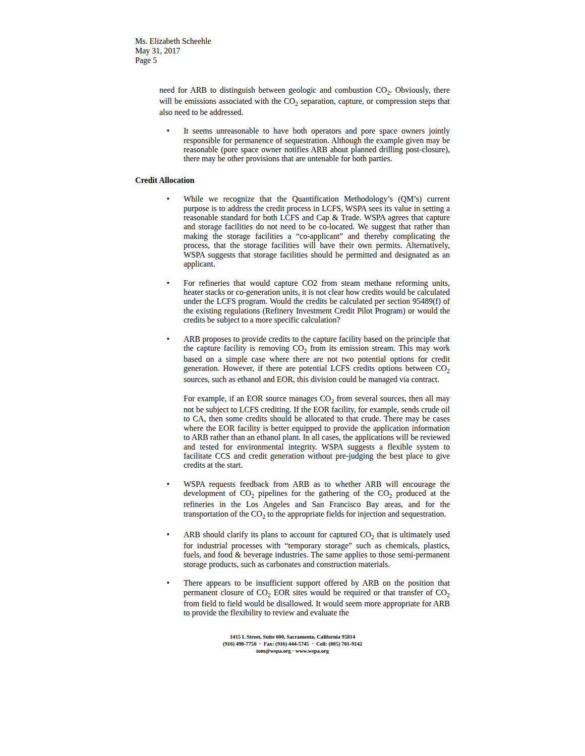Ms. Elizabeth Scheehle
May 31, 2017
Page 5
need for ARB to distinguish between geologic and combustion CO2. Obviously, there will be emissions associated with the CO2 separation, capture, or compression steps that also need to be addressed.
It seems unreasonable to have both operators and pore space owners jointly responsible for permanence of sequestration. Although the example given may be reasonable (pore space owner notifies ARB about planned drilling post-closure), there may be other provisions that are untenable for both parties.
Credit Allocation
While we recognize that the Quantification Methodology’s (QM’s) current purpose is to address the credit process in LCFS, WSPA sees its value in setting a reasonable standard for both LCFS and Cap & Trade. WSPA agrees that capture and storage facilities do not need to be co-located. We suggest that rather than making the storage facilities a “co-applicant” and thereby complicating the process, that the storage facilities will have their own permits. Alternatively, WSPA suggests that storage facilities should be permitted and designated as an applicant.
For refineries that would capture CO2 from steam methane reforming units, heater stacks or co-generation units, it is not clear how credits would be calculated under the LCFS program. Would the credits be calculated per section 95489(f) of the existing regulations (Refinery Investment Credit Pilot Program) or would the credits be subject to a more specific calculation?
ARB proposes to provide credits to the capture facility based on the principle that the capture facility is removing CO2 from its emission stream. This may work based on a simple case where there are not two potential options for credit generation. However, if there are potential LCFS credits options between CO2 sources, such as ethanol and EOR, this division could be managed via contract.
For example, if an EOR source manages CO2 from several sources, then all may not be subject to LCFS crediting. If the EOR facility, for example, sends crude oil to CA, then some credits should be allocated to that crude. There may be cases where the EOR facility is better equipped to provide the application information to ARB rather than an ethanol plant. In all cases, the applications will be reviewed and tested for environmental integrity. WSPA suggests a flexible system to facilitate CCS and credit generation without pre-judging the best place to give credits at the start.
WSPA requests feedback from ARB as to whether ARB will encourage the development of CO2 pipelines for the gathering of the CO2 produced at the refineries in the Los Angeles and San Francisco Bay areas, and for the transportation of the CO2 to the appropriate fields for injection and sequestration.
ARB should clarify its plans to account for captured CO2 that is ultimately used for industrial processes with “temporary storage” such as chemicals, plastics, fuels, and food & beverage industries. The same applies to those semi-permanent storage products, such as carbonates and construction materials.
There appears to be insufficient support offered by ARB on the position that permanent closure of CO2 EOR sites would be required or that transfer of CO2 from field to field would be disallowed. It would seem more appropriate for ARB to provide the flexibility to review and evaluate the
1415 L Street, Suite 600, Sacramento, California 95814
(916) 498-7750 · Fax: (916) 444-5745 · Cell: (805) 701-9142
tom@wspa.org · www.wspa.org